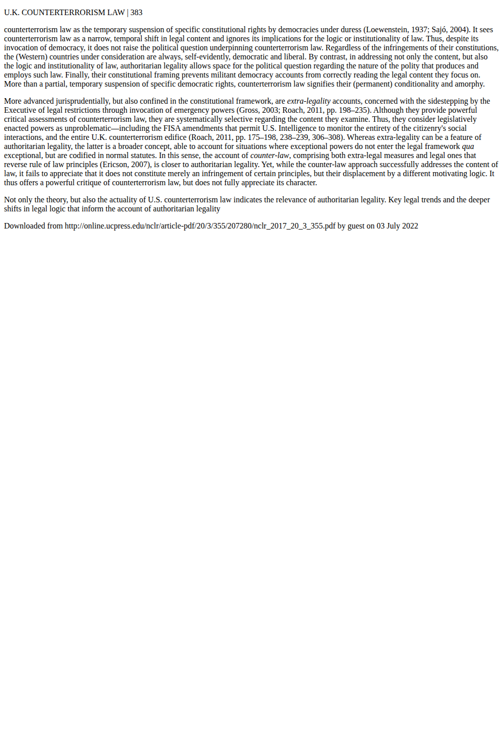U.K. COUNTERTERRORISM LAW | 383
counterterrorism law as the temporary suspension of specific constitutional rights by democracies under duress (Loewenstein, 1937; Sajó, 2004). It sees counterterrorism law as a narrow, temporal shift in legal content and ignores its implications for the logic or institutionality of law. Thus, despite its invocation of democracy, it does not raise the political question underpinning counterterrorism law. Regardless of the infringements of their constitutions, the (Western) countries under consideration are always, self-evidently, democratic and liberal. By contrast, in addressing not only the content, but also the logic and institutionality of law, authoritarian legality allows space for the political question regarding the nature of the polity that produces and employs such law. Finally, their constitutional framing prevents militant democracy accounts from correctly reading the legal content they focus on. More than a partial, temporary suspension of specific democratic rights, counterterrorism law signifies their (permanent) conditionality and amorphy.
More advanced jurisprudentially, but also confined in the constitutional framework, are extra-legality accounts, concerned with the sidestepping by the Executive of legal restrictions through invocation of emergency powers (Gross, 2003; Roach, 2011, pp. 198–235). Although they provide powerful critical assessments of counterterrorism law, they are systematically selective regarding the content they examine. Thus, they consider legislatively enacted powers as unproblematic—including the FISA amendments that permit U.S. Intelligence to monitor the entirety of the citizenry's social interactions, and the entire U.K. counterterrorism edifice (Roach, 2011, pp. 175–198, 238–239, 306–308). Whereas extra-legality can be a feature of authoritarian legality, the latter is a broader concept, able to account for situations where exceptional powers do not enter the legal framework qua exceptional, but are codified in normal statutes. In this sense, the account of counter-law, comprising both extra-legal measures and legal ones that reverse rule of law principles (Ericson, 2007), is closer to authoritarian legality. Yet, while the counter-law approach successfully addresses the content of law, it fails to appreciate that it does not constitute merely an infringement of certain principles, but their displacement by a different motivating logic. It thus offers a powerful critique of counterterrorism law, but does not fully appreciate its character.
Not only the theory, but also the actuality of U.S. counterterrorism law indicates the relevance of authoritarian legality. Key legal trends and the deeper shifts in legal logic that inform the account of authoritarian legality
Downloaded from http://online.ucpress.edu/nclr/article-pdf/20/3/355/207280/nclr_2017_20_3_355.pdf by guest on 03 July 2022